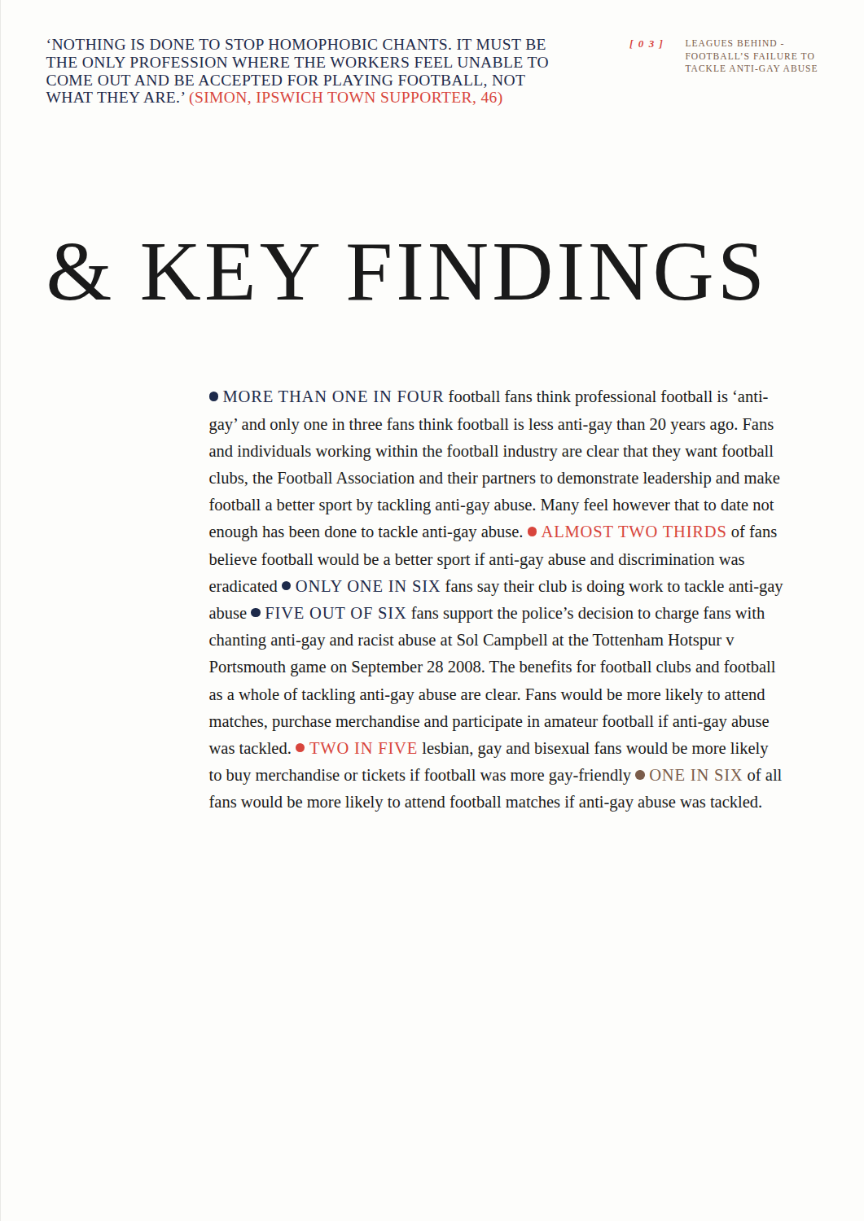‘Nothing is done to stop homophobic chants. It must be the only profession where the workers feel unable to come out and be accepted for playing football, not what they are.’ (Simon, Ipswich Town supporter, 46)
[ 0 3 ]
Leagues behind -
football’s failure to
tackle anti-gay abuse
& KEY FINDINGS
More than one in four football fans think professional football is ‘anti-gay’ and only one in three fans think football is less anti-gay than 20 years ago. Fans and individuals working within the football industry are clear that they want football clubs, the Football Association and their partners to demonstrate leadership and make football a better sport by tackling anti-gay abuse. Many feel however that to date not enough has been done to tackle anti-gay abuse. Almost two thirds of fans believe football would be a better sport if anti-gay abuse and discrimination was eradicated Only one in six fans say their club is doing work to tackle anti-gay abuse Five out of six fans support the police’s decision to charge fans with chanting anti-gay and racist abuse at Sol Campbell at the Tottenham Hotspur v Portsmouth game on September 28 2008. The benefits for football clubs and football as a whole of tackling anti-gay abuse are clear. Fans would be more likely to attend matches, purchase merchandise and participate in amateur football if anti-gay abuse was tackled. Two in five lesbian, gay and bisexual fans would be more likely to buy merchandise or tickets if football was more gay-friendly One in six of all fans would be more likely to attend football matches if anti-gay abuse was tackled.